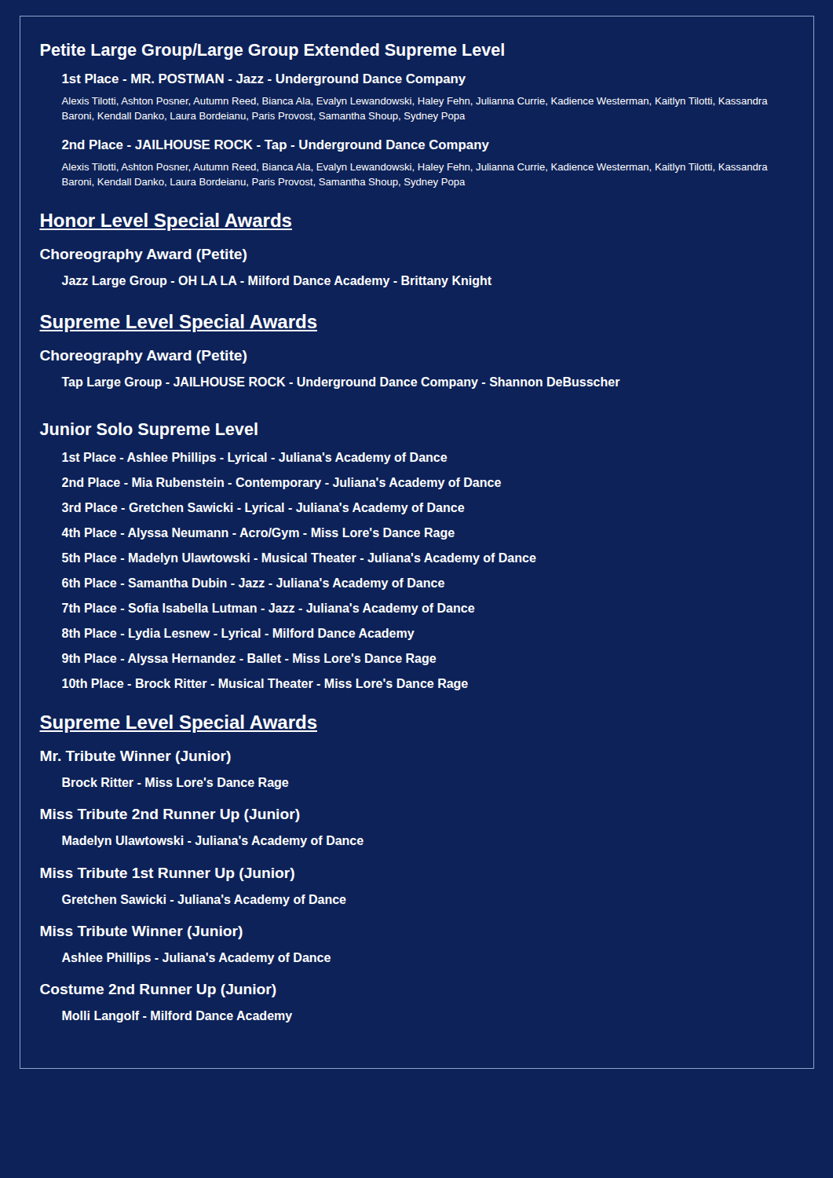Petite Large Group/Large Group Extended Supreme Level
1st Place - MR. POSTMAN - Jazz - Underground Dance Company
Alexis Tilotti, Ashton Posner, Autumn Reed, Bianca Ala, Evalyn Lewandowski, Haley Fehn, Julianna Currie, Kadience Westerman, Kaitlyn Tilotti, Kassandra Baroni, Kendall Danko, Laura Bordeianu, Paris Provost, Samantha Shoup, Sydney Popa
2nd Place - JAILHOUSE ROCK - Tap - Underground Dance Company
Alexis Tilotti, Ashton Posner, Autumn Reed, Bianca Ala, Evalyn Lewandowski, Haley Fehn, Julianna Currie, Kadience Westerman, Kaitlyn Tilotti, Kassandra Baroni, Kendall Danko, Laura Bordeianu, Paris Provost, Samantha Shoup, Sydney Popa
Honor Level Special Awards
Choreography Award (Petite)
Jazz Large Group - OH LA LA - Milford Dance Academy - Brittany Knight
Supreme Level Special Awards
Choreography Award (Petite)
Tap Large Group - JAILHOUSE ROCK - Underground Dance Company - Shannon DeBusscher
Junior Solo Supreme Level
1st Place - Ashlee Phillips - Lyrical - Juliana's Academy of Dance
2nd Place - Mia Rubenstein - Contemporary - Juliana's Academy of Dance
3rd Place - Gretchen Sawicki - Lyrical - Juliana's Academy of Dance
4th Place - Alyssa Neumann - Acro/Gym - Miss Lore's Dance Rage
5th Place - Madelyn Ulawtowski - Musical Theater - Juliana's Academy of Dance
6th Place - Samantha Dubin - Jazz - Juliana's Academy of Dance
7th Place - Sofia Isabella Lutman - Jazz - Juliana's Academy of Dance
8th Place - Lydia Lesnew - Lyrical - Milford Dance Academy
9th Place - Alyssa Hernandez - Ballet - Miss Lore's Dance Rage
10th Place - Brock Ritter - Musical Theater - Miss Lore's Dance Rage
Supreme Level Special Awards
Mr. Tribute Winner (Junior)
Brock Ritter - Miss Lore's Dance Rage
Miss Tribute 2nd Runner Up (Junior)
Madelyn Ulawtowski - Juliana's Academy of Dance
Miss Tribute 1st Runner Up (Junior)
Gretchen Sawicki - Juliana's Academy of Dance
Miss Tribute Winner (Junior)
Ashlee Phillips - Juliana's Academy of Dance
Costume 2nd Runner Up (Junior)
Molli Langolf - Milford Dance Academy